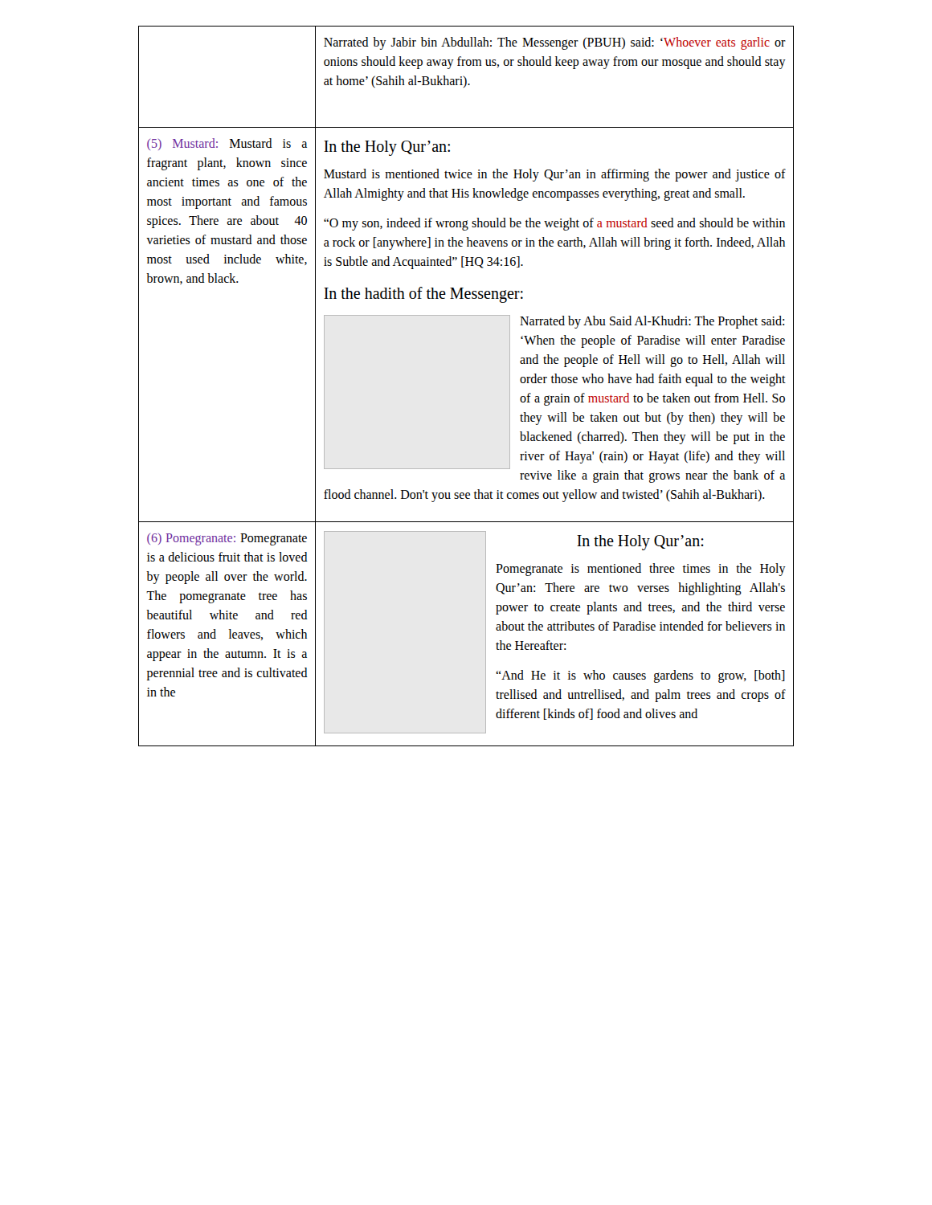| | Narrated by Jabir bin Abdullah: The Messenger (PBUH) said: ‘ Whoever eats garlic or onions should keep away from us, or should keep away from our mosque and should stay at home’ (Sahih al-Bukhari). |
| (5) Mustard: Mustard is a fragrant plant, known since ancient times as one of the most important and famous spices. There are about 40 varieties of mustard and those most used include white, brown, and black. | In the Holy Qur’an: Mustard is mentioned twice in the Holy Qur’an in affirming the power and justice of Allah Almighty and that His knowledge encompasses everything, great and small. “O my son, indeed if wrong should be the weight of a mustard seed and should be within a rock or [anywhere] in the heavens or in the earth, Allah will bring it forth. Indeed, Allah is Subtle and Acquainted” [HQ 34:16]. In the hadith of the Messenger: Narrated by Abu Said Al-Khudri: The Prophet said: ‘When the people of Paradise will enter Paradise and the people of Hell will go to Hell, Allah will order those who have had faith equal to the weight of a grain of mustard to be taken out from Hell. So they will be taken out but (by then) they will be blackened (charred). Then they will be put in the river of Haya' (rain) or Hayat (life) and they will revive like a grain that grows near the bank of a flood channel. Don't you see that it comes out yellow and twisted’ (Sahih al-Bukhari). |
| (6) Pomegranate: Pomegranate is a delicious fruit that is loved by people all over the world. The pomegranate tree has beautiful white and red flowers and leaves, which appear in the autumn. It is a perennial tree and is cultivated in the | In the Holy Qur’an: Pomegranate is mentioned three times in the Holy Qur’an: There are two verses highlighting Allah's power to create plants and trees, and the third verse about the attributes of Paradise intended for believers in the Hereafter: “And He it is who causes gardens to grow, [both] trellised and untrellised, and palm trees and crops of different [kinds of] food and olives and |